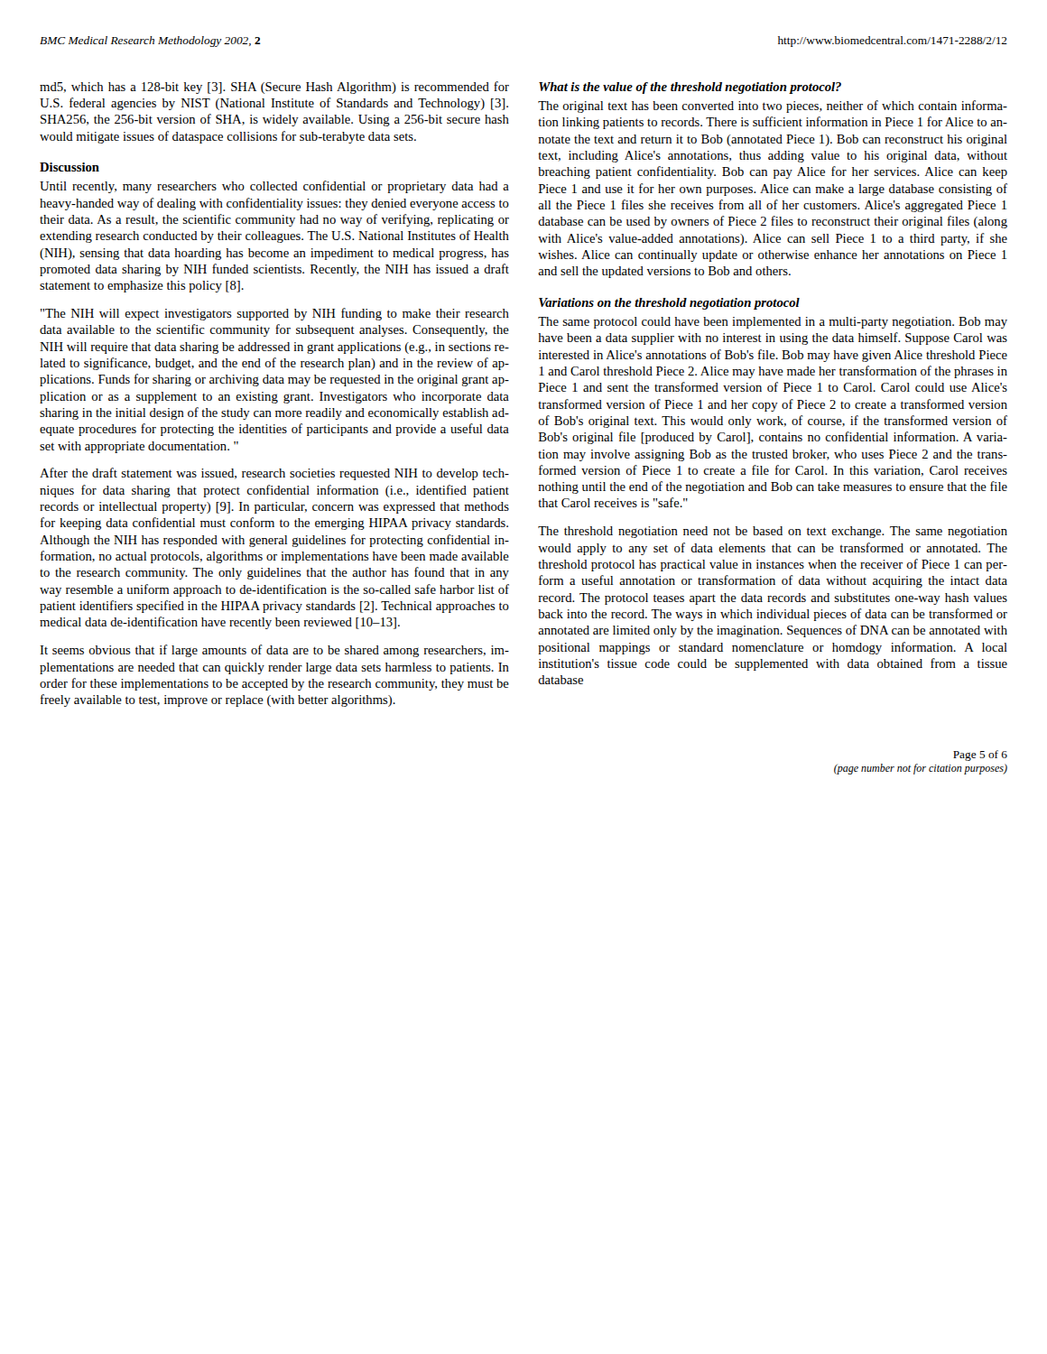BMC Medical Research Methodology 2002, 2 http://www.biomedcentral.com/1471-2288/2/12
md5, which has a 128-bit key [3]. SHA (Secure Hash Algorithm) is recommended for U.S. federal agencies by NIST (National Institute of Standards and Technology) [3]. SHA256, the 256-bit version of SHA, is widely available. Using a 256-bit secure hash would mitigate issues of dataspace collisions for sub-terabyte data sets.
Discussion
Until recently, many researchers who collected confidential or proprietary data had a heavy-handed way of dealing with confidentiality issues: they denied everyone access to their data. As a result, the scientific community had no way of verifying, replicating or extending research conducted by their colleagues. The U.S. National Institutes of Health (NIH), sensing that data hoarding has become an impediment to medical progress, has promoted data sharing by NIH funded scientists. Recently, the NIH has issued a draft statement to emphasize this policy [8].
"The NIH will expect investigators supported by NIH funding to make their research data available to the scientific community for subsequent analyses. Consequently, the NIH will require that data sharing be addressed in grant applications (e.g., in sections related to significance, budget, and the end of the research plan) and in the review of applications. Funds for sharing or archiving data may be requested in the original grant application or as a supplement to an existing grant. Investigators who incorporate data sharing in the initial design of the study can more readily and economically establish adequate procedures for protecting the identities of participants and provide a useful data set with appropriate documentation. "
After the draft statement was issued, research societies requested NIH to develop techniques for data sharing that protect confidential information (i.e., identified patient records or intellectual property) [9]. In particular, concern was expressed that methods for keeping data confidential must conform to the emerging HIPAA privacy standards. Although the NIH has responded with general guidelines for protecting confidential information, no actual protocols, algorithms or implementations have been made available to the research community. The only guidelines that the author has found that in any way resemble a uniform approach to de-identification is the so-called safe harbor list of patient identifiers specified in the HIPAA privacy standards [2]. Technical approaches to medical data de-identification have recently been reviewed [10–13].
It seems obvious that if large amounts of data are to be shared among researchers, implementations are needed that can quickly render large data sets harmless to patients. In order for these implementations to be accepted by the research community, they must be freely available to test, improve or replace (with better algorithms).
What is the value of the threshold negotiation protocol?
The original text has been converted into two pieces, neither of which contain information linking patients to records. There is sufficient information in Piece 1 for Alice to annotate the text and return it to Bob (annotated Piece 1). Bob can reconstruct his original text, including Alice's annotations, thus adding value to his original data, without breaching patient confidentiality. Bob can pay Alice for her services. Alice can keep Piece 1 and use it for her own purposes. Alice can make a large database consisting of all the Piece 1 files she receives from all of her customers. Alice's aggregated Piece 1 database can be used by owners of Piece 2 files to reconstruct their original files (along with Alice's value-added annotations). Alice can sell Piece 1 to a third party, if she wishes. Alice can continually update or otherwise enhance her annotations on Piece 1 and sell the updated versions to Bob and others.
Variations on the threshold negotiation protocol
The same protocol could have been implemented in a multi-party negotiation. Bob may have been a data supplier with no interest in using the data himself. Suppose Carol was interested in Alice's annotations of Bob's file. Bob may have given Alice threshold Piece 1 and Carol threshold Piece 2. Alice may have made her transformation of the phrases in Piece 1 and sent the transformed version of Piece 1 to Carol. Carol could use Alice's transformed version of Piece 1 and her copy of Piece 2 to create a transformed version of Bob's original text. This would only work, of course, if the transformed version of Bob's original file [produced by Carol], contains no confidential information. A variation may involve assigning Bob as the trusted broker, who uses Piece 2 and the transformed version of Piece 1 to create a file for Carol. In this variation, Carol receives nothing until the end of the negotiation and Bob can take measures to ensure that the file that Carol receives is "safe."
The threshold negotiation need not be based on text exchange. The same negotiation would apply to any set of data elements that can be transformed or annotated. The threshold protocol has practical value in instances when the receiver of Piece 1 can perform a useful annotation or transformation of data without acquiring the intact data record. The protocol teases apart the data records and substitutes one-way hash values back into the record. The ways in which individual pieces of data can be transformed or annotated are limited only by the imagination. Sequences of DNA can be annotated with positional mappings or standard nomenclature or homdogy information. A local institution's tissue code could be supplemented with data obtained from a tissue database
Page 5 of 6 (page number not for citation purposes)